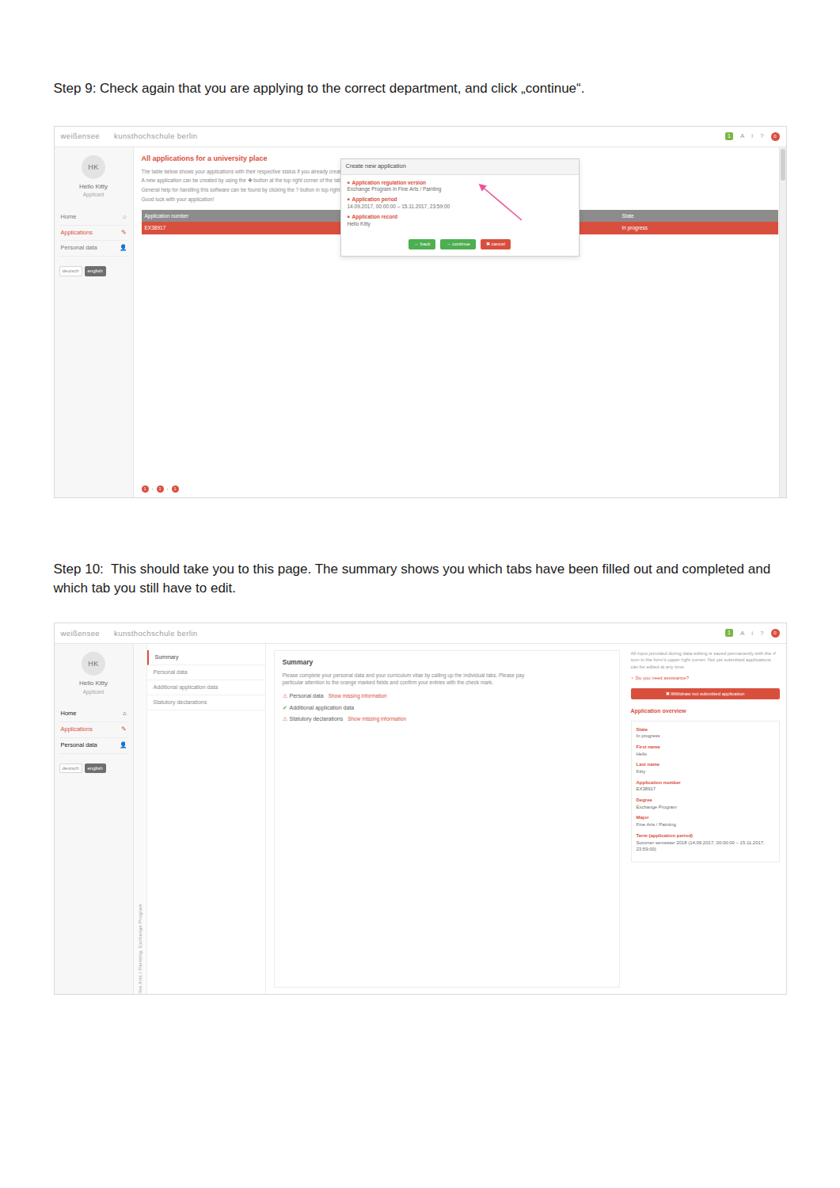Step 9: Check again that you are applying to the correct department, and click „continue“.
weißensee kunsthochschule berlin 1 A i ? 0
HK
Hello Kitty
Applicant
Home⌂
Applications✎
Personal data👤
deutsch english
All applications for a university place
The table below shows your applications with their respective status if you already created one.
A new application can be created by using the ✚ button at the top right corner of the table.
General help for handling this software can be found by clicking the ? button in top right corner.
Good luck with your application!
| Application number | Major | State |
| --- | --- | --- |
| EX38917 | Fine Arts / Painting | In progress |
Create new application
Application regulation version
Exchange Program in Fine Arts / Painting
Application period
14.09.2017, 00:00:00 – 15.11.2017, 23:59:00
Application record
Hello Kitty
← back → continue ✖ cancel
1› 1› 1
Step 10: This should take you to this page. The summary shows you which tabs have been filled out and completed and which tab you still have to edit.
weißensee kunsthochschule berlin 1 A i ? 0
HK
Hello Kitty
Applicant
Home⌂
Applications✎
Personal data👤
deutsch english
Application to university: Fine Arts / Painting, Exchange Program
Summary
Personal data
Additional application data
Statutory declarations
Summary
Please complete your personal data and your curriculum vitae by calling up the individual tabs. Please pay particular attention to the orange marked fields and confirm your entries with the check mark.
⚠Personal data Show missing information
✔Additional application data
⚠Statutory declarations Show missing information
All input provided during data editing is saved permanently with the ✔ icon in the form's upper right corner. Not yet submitted applications can be edited at any time.
♀ Do you need assistance?
✖ Withdraw not submitted application
Application overview
State
In progress
First name
Hello
Last name
Kitty
Application number
EX38917
Degree
Exchange Program
Major
Fine Arts / Painting
Term (application period)
Summer semester 2018 (14.09.2017, 00:00:00 – 15.11.2017, 23:59:00)